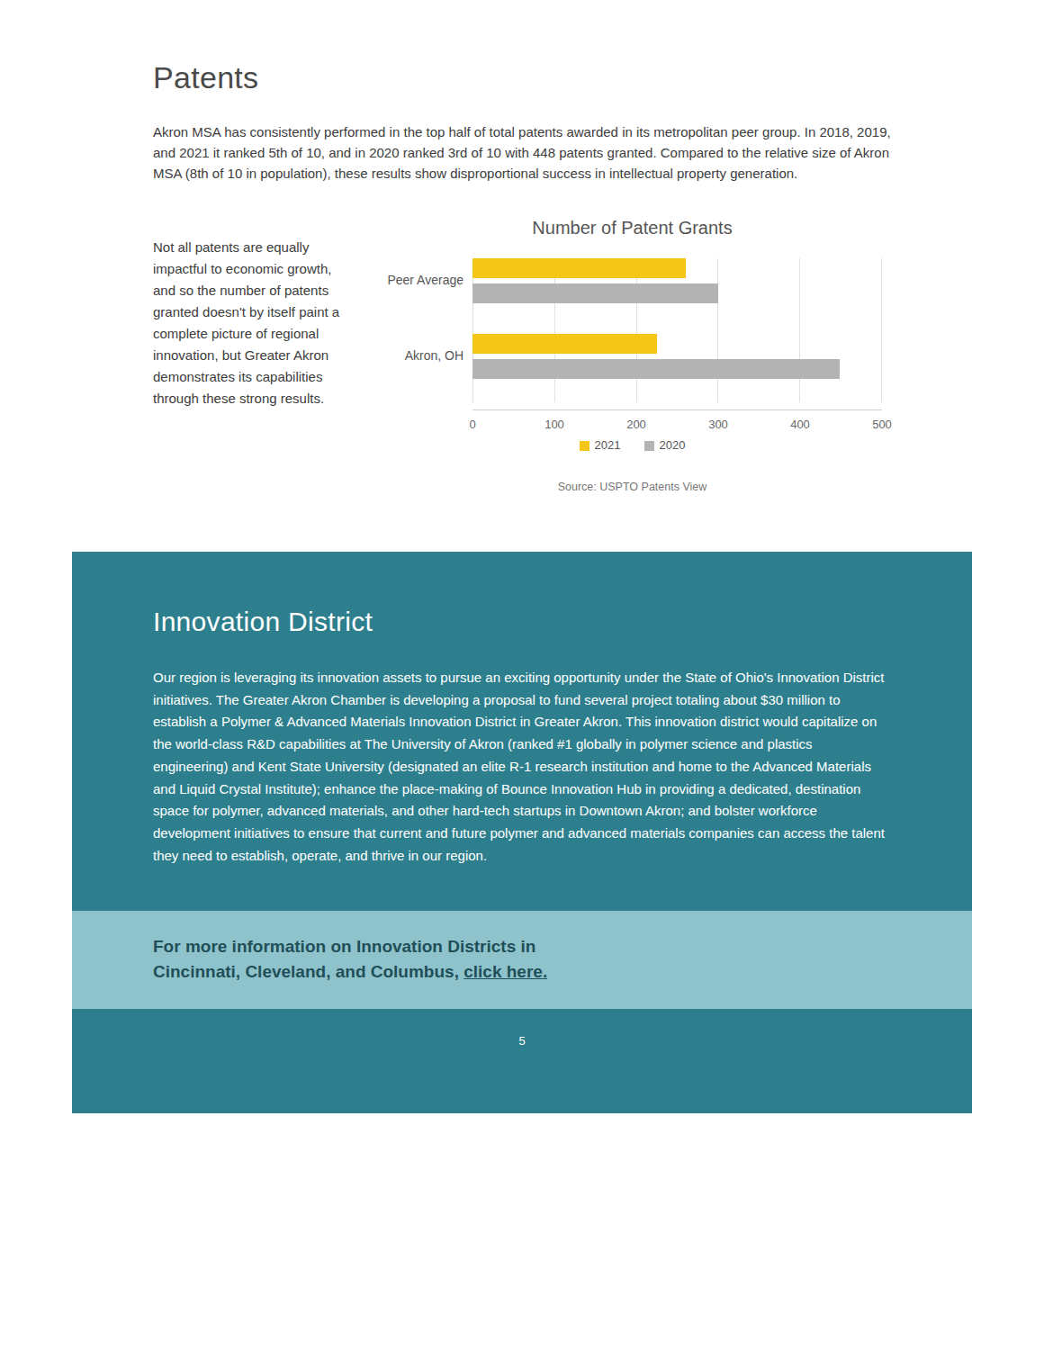Patents
Akron MSA has consistently performed in the top half of total patents awarded in its metropolitan peer group. In 2018, 2019, and 2021 it ranked 5th of 10, and in 2020 ranked 3rd of 10 with 448 patents granted. Compared to the relative size of Akron MSA (8th of 10 in population), these results show disproportional success in intellectual property generation.
Not all patents are equally impactful to economic growth, and so the number of patents granted doesn't by itself paint a complete picture of regional innovation, but Greater Akron demonstrates its capabilities through these strong results.
Number of Patent Grants
Peer Average
Akron, OH
0 100 200 300 400 500
2021 2020
Source: USPTO Patents View
Innovation District
Our region is leveraging its innovation assets to pursue an exciting opportunity under the State of Ohio's Innovation District initiatives. The Greater Akron Chamber is developing a proposal to fund several project totaling about $30 million to establish a Polymer & Advanced Materials Innovation District in Greater Akron. This innovation district would capitalize on the world-class R&D capabilities at The University of Akron (ranked #1 globally in polymer science and plastics engineering) and Kent State University (designated an elite R-1 research institution and home to the Advanced Materials and Liquid Crystal Institute); enhance the place-making of Bounce Innovation Hub in providing a dedicated, destination space for polymer, advanced materials, and other hard-tech startups in Downtown Akron; and bolster workforce development initiatives to ensure that current and future polymer and advanced materials companies can access the talent they need to establish, operate, and thrive in our region.
For more information on Innovation Districts in
Cincinnati, Cleveland, and Columbus, click here.
5